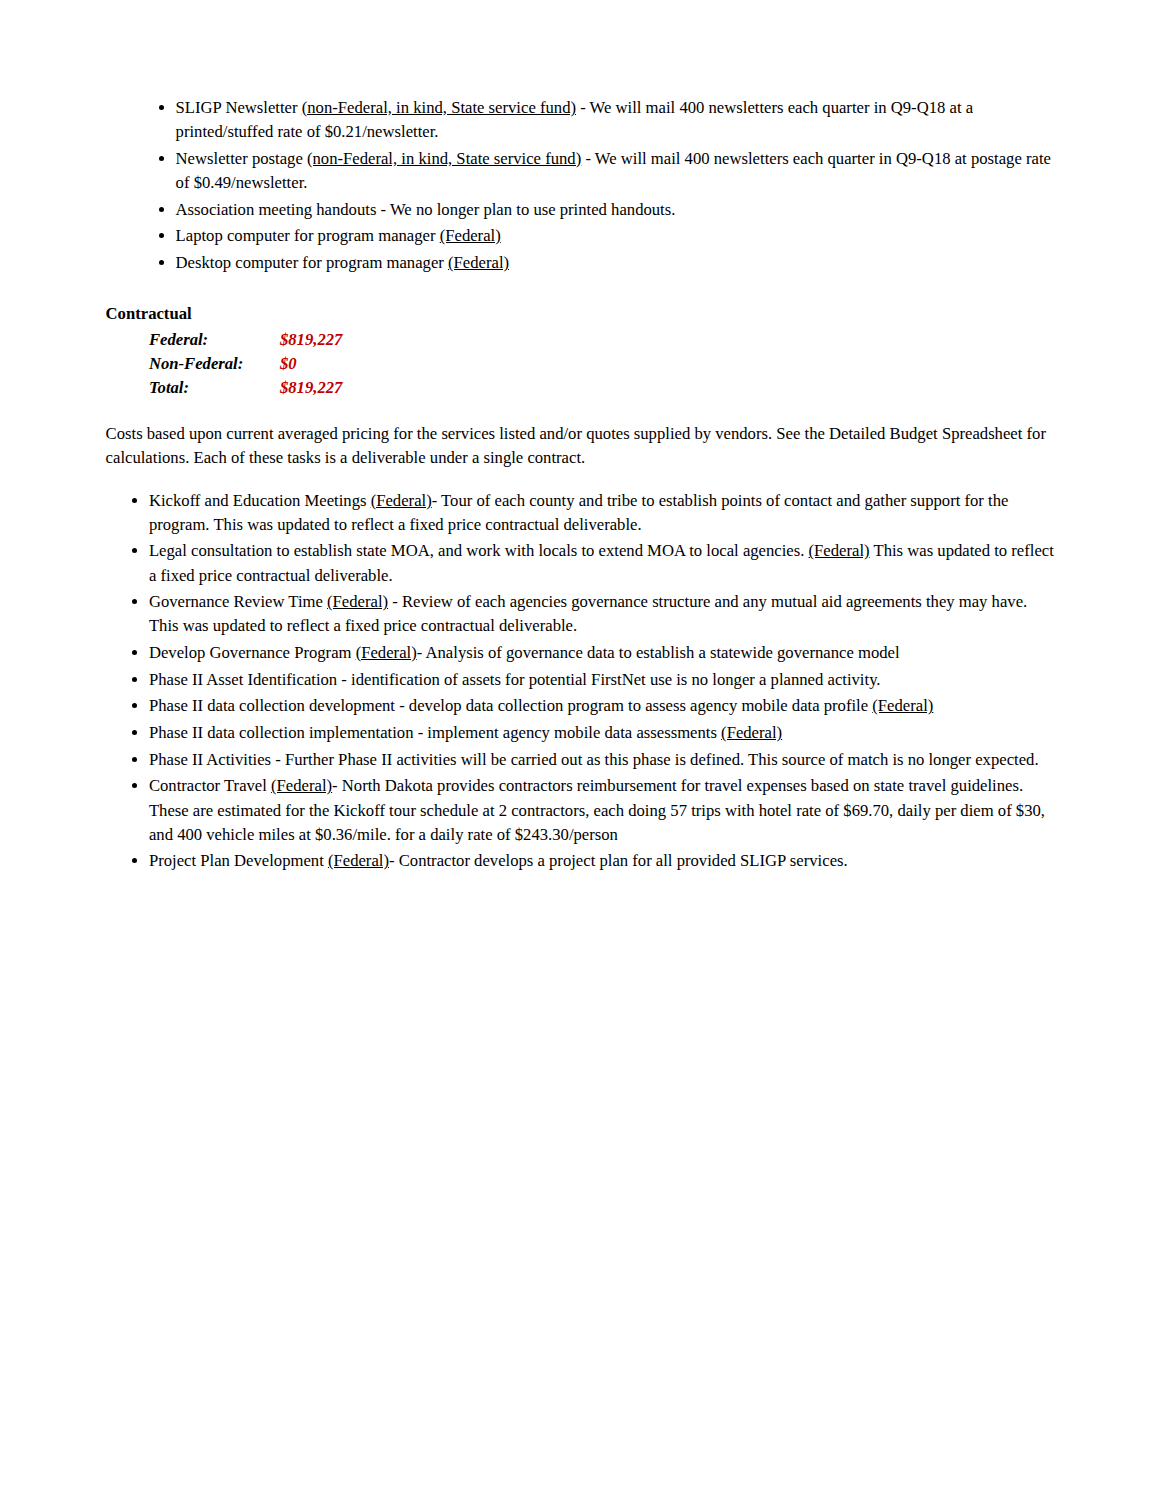SLIGP Newsletter (non-Federal, in kind, State service fund) - We will mail 400 newsletters each quarter in Q9-Q18 at a printed/stuffed rate of $0.21/newsletter.
Newsletter postage (non-Federal, in kind, State service fund) - We will mail 400 newsletters each quarter in Q9-Q18 at postage rate of $0.49/newsletter.
Association meeting handouts - We no longer plan to use printed handouts.
Laptop computer for program manager (Federal)
Desktop computer for program manager (Federal)
Contractual
| Federal: | $819,227 |
| Non-Federal: | $0 |
| Total: | $819,227 |
Costs based upon current averaged pricing for the services listed and/or quotes supplied by vendors. See the Detailed Budget Spreadsheet for calculations. Each of these tasks is a deliverable under a single contract.
Kickoff and Education Meetings (Federal)- Tour of each county and tribe to establish points of contact and gather support for the program. This was updated to reflect a fixed price contractual deliverable.
Legal consultation to establish state MOA, and work with locals to extend MOA to local agencies. (Federal) This was updated to reflect a fixed price contractual deliverable.
Governance Review Time (Federal) - Review of each agencies governance structure and any mutual aid agreements they may have. This was updated to reflect a fixed price contractual deliverable.
Develop Governance Program (Federal)- Analysis of governance data to establish a statewide governance model
Phase II Asset Identification - identification of assets for potential FirstNet use is no longer a planned activity.
Phase II data collection development - develop data collection program to assess agency mobile data profile (Federal)
Phase II data collection implementation - implement agency mobile data assessments (Federal)
Phase II Activities - Further Phase II activities will be carried out as this phase is defined. This source of match is no longer expected.
Contractor Travel (Federal)- North Dakota provides contractors reimbursement for travel expenses based on state travel guidelines. These are estimated for the Kickoff tour schedule at 2 contractors, each doing 57 trips with hotel rate of $69.70, daily per diem of $30, and 400 vehicle miles at $0.36/mile. for a daily rate of $243.30/person
Project Plan Development (Federal)- Contractor develops a project plan for all provided SLIGP services.